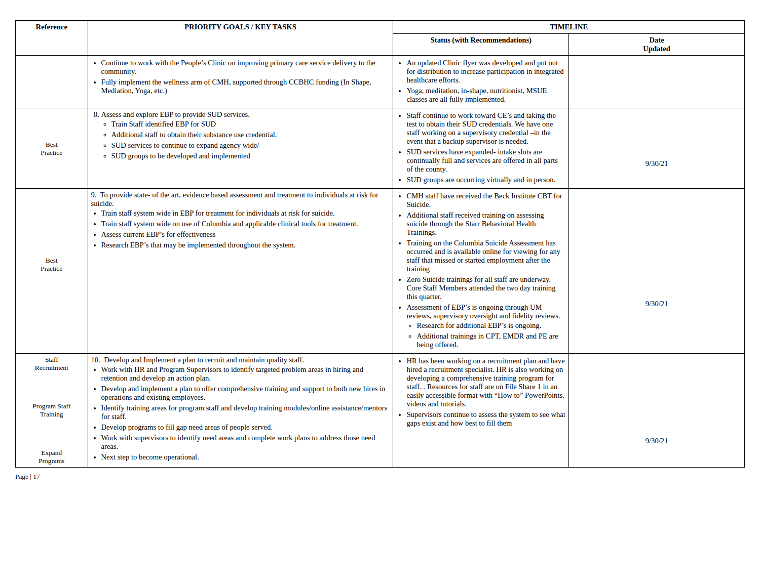| Reference | PRIORITY GOALS / KEY TASKS | TIMELINE |
| --- | --- | --- |
| Status (with Recommendations) | Date Updated |
| | Continue to work with the People’s Clinic on improving primary care service delivery to the community. Fully implement the wellness arm of CMH, supported through CCBHC funding (In Shape, Mediation, Yoga, etc.) | An updated Clinic flyer was developed and put out for distribution to increase participation in integrated healthcare efforts. Yoga, meditation, in-shape, nutritionist, MSUE classes are all fully implemented. | |
| Best Practice | Assess and explore EBP to provide SUD services. Train Staff identified EBP for SUD Additional staff to obtain their substance use credential. SUD services to continue to expand agency wide/ SUD groups to be developed and implemented | Staff continue to work toward CE’s and taking the test to obtain their SUD credentials. We have one staff working on a supervisory credential –in the event that a backup supervisor is needed. SUD services have expanded- intake slots are continually full and services are offered in all parts of the county. SUD groups are occurring virtually and in person. | 9/30/21 |
| Best Practice | 9. To provide state- of the art, evidence based assessment and treatment to individuals at risk for suicide. Train staff system wide in EBP for treatment for individuals at risk for suicide. Train staff system wide on use of Columbia and applicable clinical tools for treatment. Assess current EBP’s for effectiveness Research EBP’s that may be implemented throughout the system. | CMH staff have received the Beck Institute CBT for Suicide. Additional staff received training on assessing suicide through the Starr Behavioral Health Trainings. Training on the Columbia Suicide Assessment has occurred and is available online for viewing for any staff that missed or started employment after the training Zero Suicide trainings for all staff are underway. Core Staff Members attended the two day training this quarter. Assessment of EBP’s is ongoing through UM reviews, supervisory oversight and fidelity reviews. Research for additional EBP’s is ongoing. Additional trainings in CPT, EMDR and PE are being offered. | 9/30/21 |
| Staff Recruitment Program Staff Training Expand Programs | 10. Develop and Implement a plan to recruit and maintain quality staff. Work with HR and Program Supervisors to identify targeted problem areas in hiring and retention and develop an action plan. Develop and implement a plan to offer comprehensive training and support to both new hires in operations and existing employees. Identify training areas for program staff and develop training modules/online assistance/mentors for staff. Develop programs to fill gap need areas of people served. Work with supervisors to identify need areas and complete work plans to address those need areas. Next step to become operational. | HR has been working on a recruitment plan and have hired a recruitment specialist. HR is also working on developing a comprehensive training program for staff. . Resources for staff are on File Share 1 in an easily accessible format with “How to” PowerPoints, videos and tutorials. Supervisors continue to assess the system to see what gaps exist and how best to fill them | 9/30/21 |
Page | 17